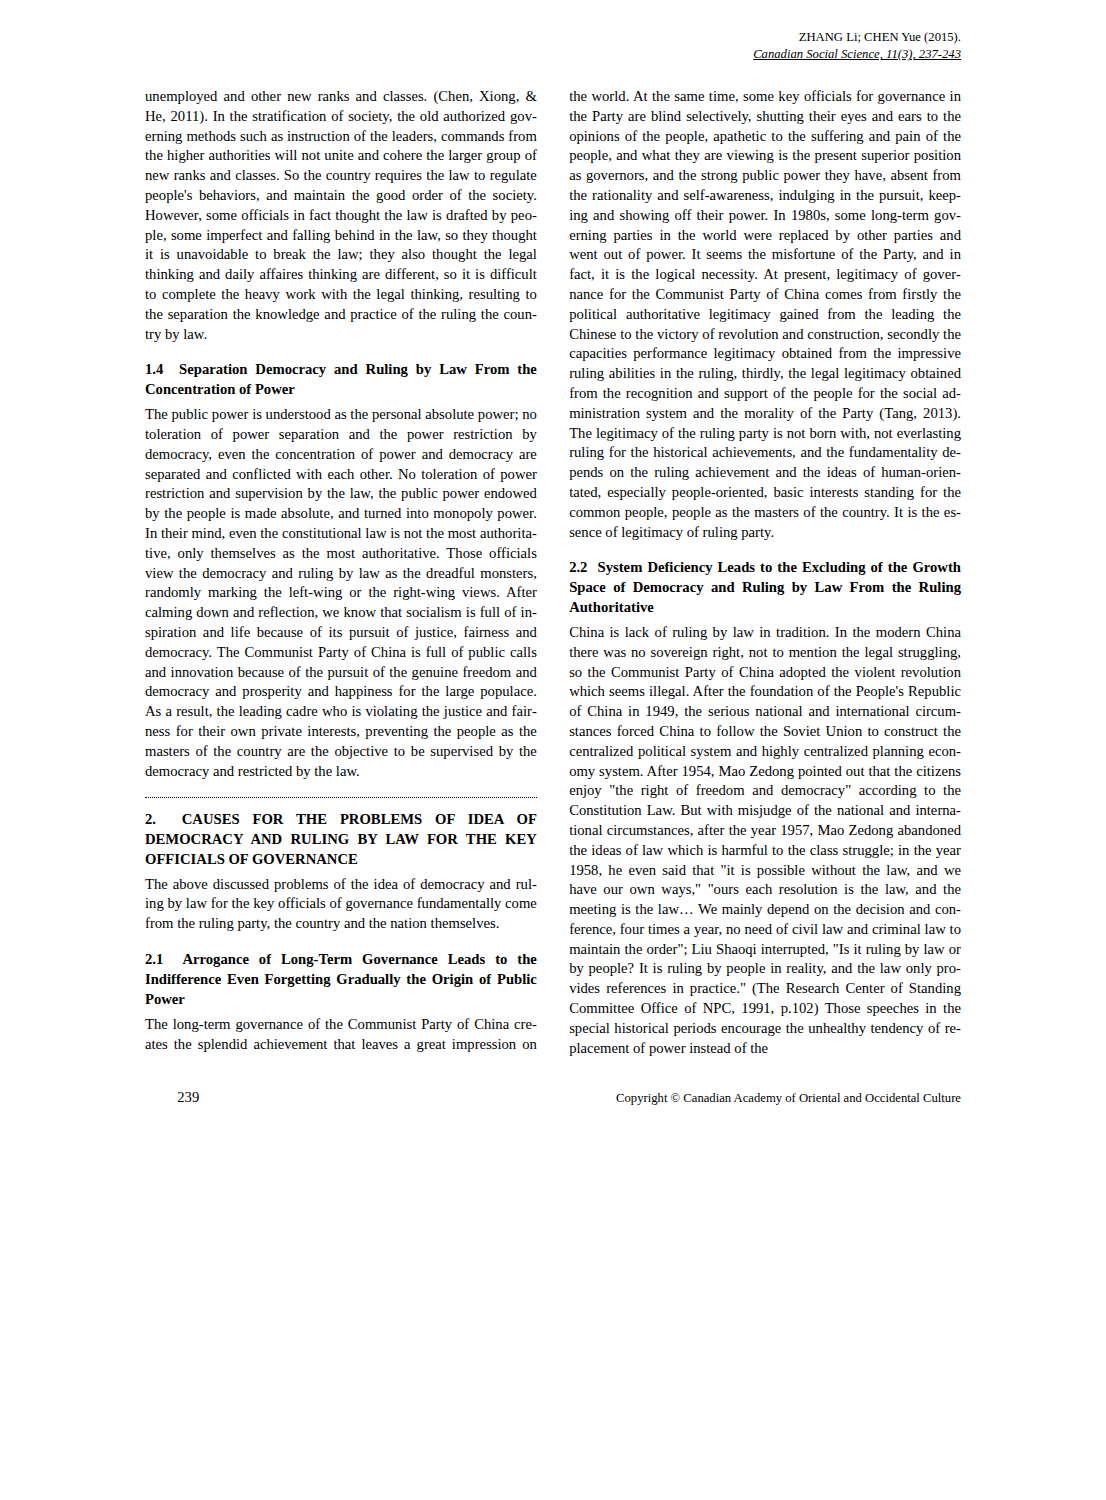ZHANG Li; CHEN Yue (2015). Canadian Social Science, 11(3), 237-243
unemployed and other new ranks and classes. (Chen, Xiong, & He, 2011). In the stratification of society, the old authorized governing methods such as instruction of the leaders, commands from the higher authorities will not unite and cohere the larger group of new ranks and classes. So the country requires the law to regulate people's behaviors, and maintain the good order of the society. However, some officials in fact thought the law is drafted by people, some imperfect and falling behind in the law, so they thought it is unavoidable to break the law; they also thought the legal thinking and daily affaires thinking are different, so it is difficult to complete the heavy work with the legal thinking, resulting to the separation the knowledge and practice of the ruling the country by law.
1.4 Separation Democracy and Ruling by Law From the Concentration of Power
The public power is understood as the personal absolute power; no toleration of power separation and the power restriction by democracy, even the concentration of power and democracy are separated and conflicted with each other. No toleration of power restriction and supervision by the law, the public power endowed by the people is made absolute, and turned into monopoly power. In their mind, even the constitutional law is not the most authoritative, only themselves as the most authoritative. Those officials view the democracy and ruling by law as the dreadful monsters, randomly marking the left-wing or the right-wing views. After calming down and reflection, we know that socialism is full of inspiration and life because of its pursuit of justice, fairness and democracy. The Communist Party of China is full of public calls and innovation because of the pursuit of the genuine freedom and democracy and prosperity and happiness for the large populace. As a result, the leading cadre who is violating the justice and fairness for their own private interests, preventing the people as the masters of the country are the objective to be supervised by the democracy and restricted by the law.
2. Causes for the Problems of Idea of Democracy and Ruling by Law for the Key Officials of Governance
The above discussed problems of the idea of democracy and ruling by law for the key officials of governance fundamentally come from the ruling party, the country and the nation themselves.
2.1 Arrogance of Long-Term Governance Leads to the Indifference Even Forgetting Gradually the Origin of Public Power
The long-term governance of the Communist Party of China creates the splendid achievement that leaves a great impression on the world. At the same time, some key officials for governance in the Party are blind selectively, shutting their eyes and ears to the opinions of the people, apathetic to the suffering and pain of the people, and what they are viewing is the present superior position as governors, and the strong public power they have, absent from the rationality and self-awareness, indulging in the pursuit, keeping and showing off their power. In 1980s, some long-term governing parties in the world were replaced by other parties and went out of power. It seems the misfortune of the Party, and in fact, it is the logical necessity. At present, legitimacy of governance for the Communist Party of China comes from firstly the political authoritative legitimacy gained from the leading the Chinese to the victory of revolution and construction, secondly the capacities performance legitimacy obtained from the impressive ruling abilities in the ruling, thirdly, the legal legitimacy obtained from the recognition and support of the people for the social administration system and the morality of the Party (Tang, 2013). The legitimacy of the ruling party is not born with, not everlasting ruling for the historical achievements, and the fundamentality depends on the ruling achievement and the ideas of human-orientated, especially people-oriented, basic interests standing for the common people, people as the masters of the country. It is the essence of legitimacy of ruling party.
2.2 System Deficiency Leads to the Excluding of the Growth Space of Democracy and Ruling by Law From the Ruling Authoritative
China is lack of ruling by law in tradition. In the modern China there was no sovereign right, not to mention the legal struggling, so the Communist Party of China adopted the violent revolution which seems illegal. After the foundation of the People's Republic of China in 1949, the serious national and international circumstances forced China to follow the Soviet Union to construct the centralized political system and highly centralized planning economy system. After 1954, Mao Zedong pointed out that the citizens enjoy "the right of freedom and democracy" according to the Constitution Law. But with misjudge of the national and international circumstances, after the year 1957, Mao Zedong abandoned the ideas of law which is harmful to the class struggle; in the year 1958, he even said that "it is possible without the law, and we have our own ways," "ours each resolution is the law, and the meeting is the law… We mainly depend on the decision and conference, four times a year, no need of civil law and criminal law to maintain the order"; Liu Shaoqi interrupted, "Is it ruling by law or by people? It is ruling by people in reality, and the law only provides references in practice." (The Research Center of Standing Committee Office of NPC, 1991, p.102) Those speeches in the special historical periods encourage the unhealthy tendency of replacement of power instead of the
239 Copyright © Canadian Academy of Oriental and Occidental Culture